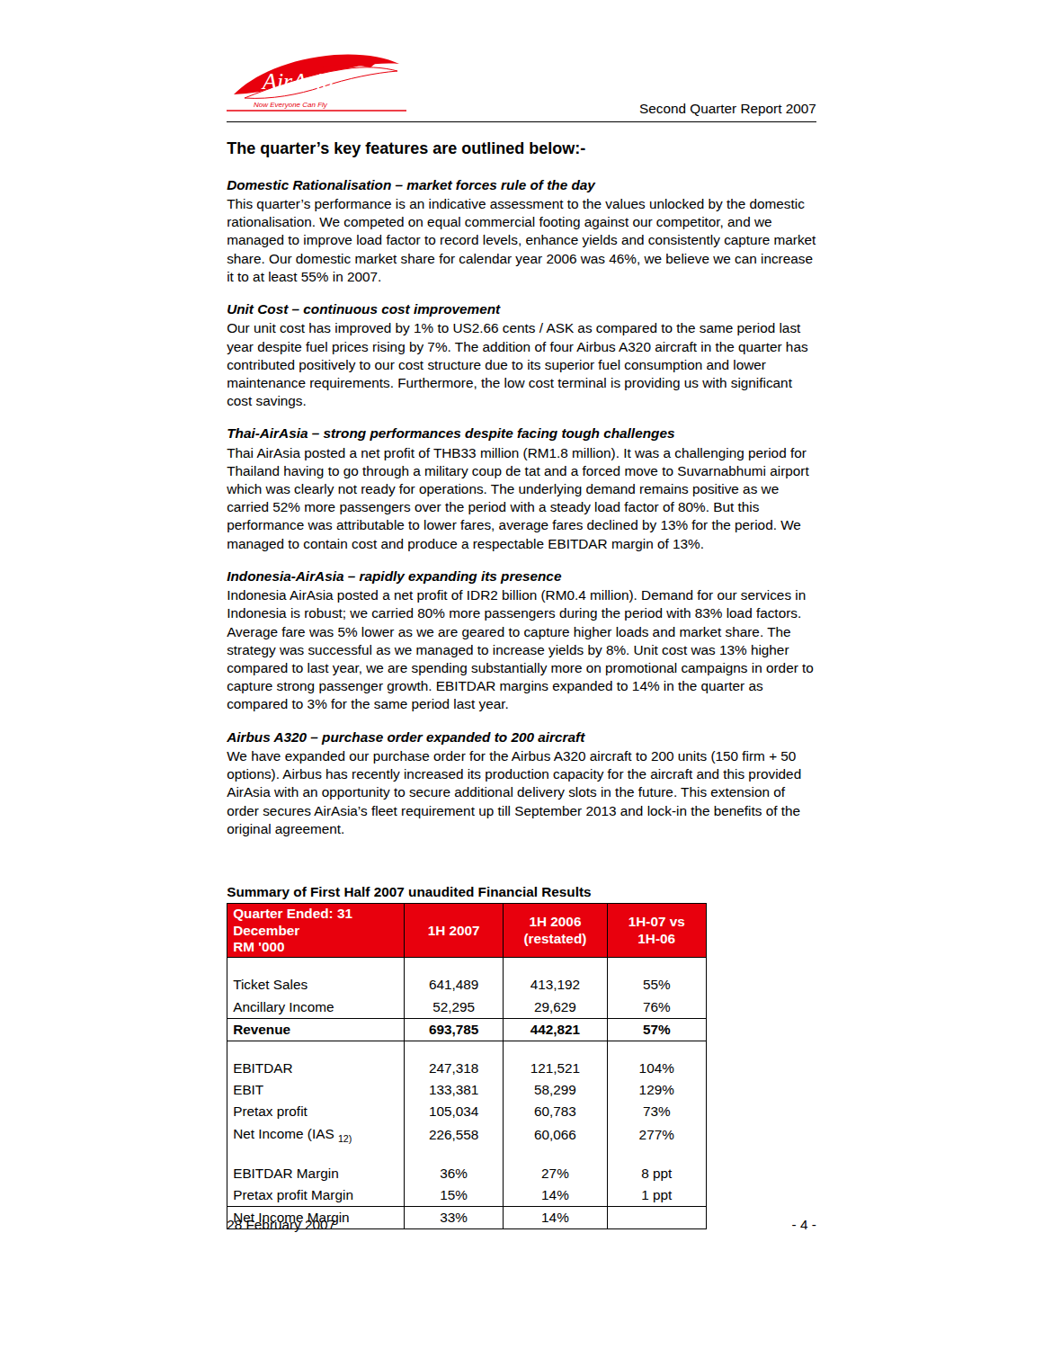AirAsia Now Everyone Can Fly
Second Quarter Report 2007
The quarter’s key features are outlined below:-
Domestic Rationalisation – market forces rule of the day
This quarter’s performance is an indicative assessment to the values unlocked by the domestic rationalisation. We competed on equal commercial footing against our competitor, and we managed to improve load factor to record levels, enhance yields and consistently capture market share. Our domestic market share for calendar year 2006 was 46%, we believe we can increase it to at least 55% in 2007.
Unit Cost – continuous cost improvement
Our unit cost has improved by 1% to US2.66 cents / ASK as compared to the same period last year despite fuel prices rising by 7%. The addition of four Airbus A320 aircraft in the quarter has contributed positively to our cost structure due to its superior fuel consumption and lower maintenance requirements. Furthermore, the low cost terminal is providing us with significant cost savings.
Thai-AirAsia – strong performances despite facing tough challenges
Thai AirAsia posted a net profit of THB33 million (RM1.8 million). It was a challenging period for Thailand having to go through a military coup de tat and a forced move to Suvarnabhumi airport which was clearly not ready for operations. The underlying demand remains positive as we carried 52% more passengers over the period with a steady load factor of 80%. But this performance was attributable to lower fares, average fares declined by 13% for the period. We managed to contain cost and produce a respectable EBITDAR margin of 13%.
Indonesia-AirAsia – rapidly expanding its presence
Indonesia AirAsia posted a net profit of IDR2 billion (RM0.4 million). Demand for our services in Indonesia is robust; we carried 80% more passengers during the period with 83% load factors. Average fare was 5% lower as we are geared to capture higher loads and market share. The strategy was successful as we managed to increase yields by 8%. Unit cost was 13% higher compared to last year, we are spending substantially more on promotional campaigns in order to capture strong passenger growth. EBITDAR margins expanded to 14% in the quarter as compared to 3% for the same period last year.
Airbus A320 – purchase order expanded to 200 aircraft
We have expanded our purchase order for the Airbus A320 aircraft to 200 units (150 firm + 50 options). Airbus has recently increased its production capacity for the aircraft and this provided AirAsia with an opportunity to secure additional delivery slots in the future. This extension of order secures AirAsia’s fleet requirement up till September 2013 and lock-in the benefits of the original agreement.
Summary of First Half 2007 unaudited Financial Results
| Quarter Ended: 31 December RM '000 | 1H 2007 | 1H 2006 (restated) | 1H-07 vs 1H-06 |
| --- | --- | --- | --- |
| Ticket Sales | 641,489 | 413,192 | 55% |
| Ancillary Income | 52,295 | 29,629 | 76% |
| Revenue | 693,785 | 442,821 | 57% |
| EBITDAR | 247,318 | 121,521 | 104% |
| EBIT | 133,381 | 58,299 | 129% |
| Pretax profit | 105,034 | 60,783 | 73% |
| Net Income (IAS 12) | 226,558 | 60,066 | 277% |
| EBITDAR Margin | 36% | 27% | 8 ppt |
| Pretax profit Margin | 15% | 14% | 1 ppt |
| Net Income Margin | 33% | 14% | |
28 February 2007 - 4 -